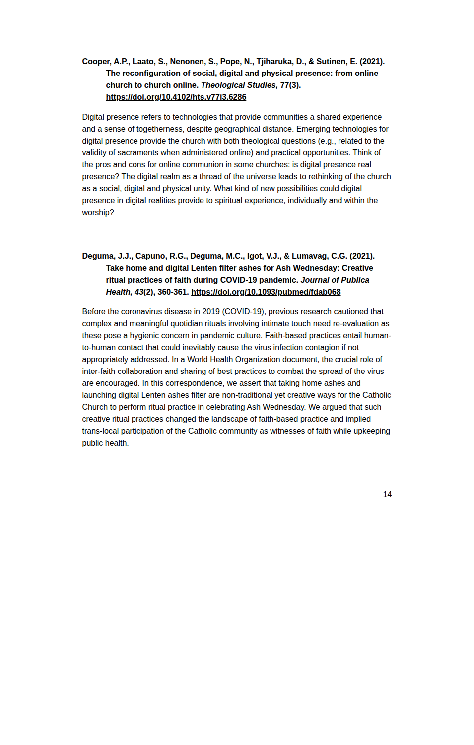Cooper, A.P., Laato, S., Nenonen, S., Pope, N., Tjiharuka, D., & Sutinen, E. (2021). The reconfiguration of social, digital and physical presence: from online church to church online. Theological Studies, 77(3). https://doi.org/10.4102/hts.v77i3.6286
Digital presence refers to technologies that provide communities a shared experience and a sense of togetherness, despite geographical distance. Emerging technologies for digital presence provide the church with both theological questions (e.g., related to the validity of sacraments when administered online) and practical opportunities. Think of the pros and cons for online communion in some churches: is digital presence real presence? The digital realm as a thread of the universe leads to rethinking of the church as a social, digital and physical unity. What kind of new possibilities could digital presence in digital realities provide to spiritual experience, individually and within the worship?
Deguma, J.J., Capuno, R.G., Deguma, M.C., Igot, V.J., & Lumavag, C.G. (2021). Take home and digital Lenten filter ashes for Ash Wednesday: Creative ritual practices of faith during COVID-19 pandemic. Journal of Publica Health, 43(2), 360-361. https://doi.org/10.1093/pubmed/fdab068
Before the coronavirus disease in 2019 (COVID-19), previous research cautioned that complex and meaningful quotidian rituals involving intimate touch need re-evaluation as these pose a hygienic concern in pandemic culture. Faith-based practices entail human-to-human contact that could inevitably cause the virus infection contagion if not appropriately addressed. In a World Health Organization document, the crucial role of inter-faith collaboration and sharing of best practices to combat the spread of the virus are encouraged. In this correspondence, we assert that taking home ashes and launching digital Lenten ashes filter are non-traditional yet creative ways for the Catholic Church to perform ritual practice in celebrating Ash Wednesday. We argued that such creative ritual practices changed the landscape of faith-based practice and implied trans-local participation of the Catholic community as witnesses of faith while upkeeping public health.
14